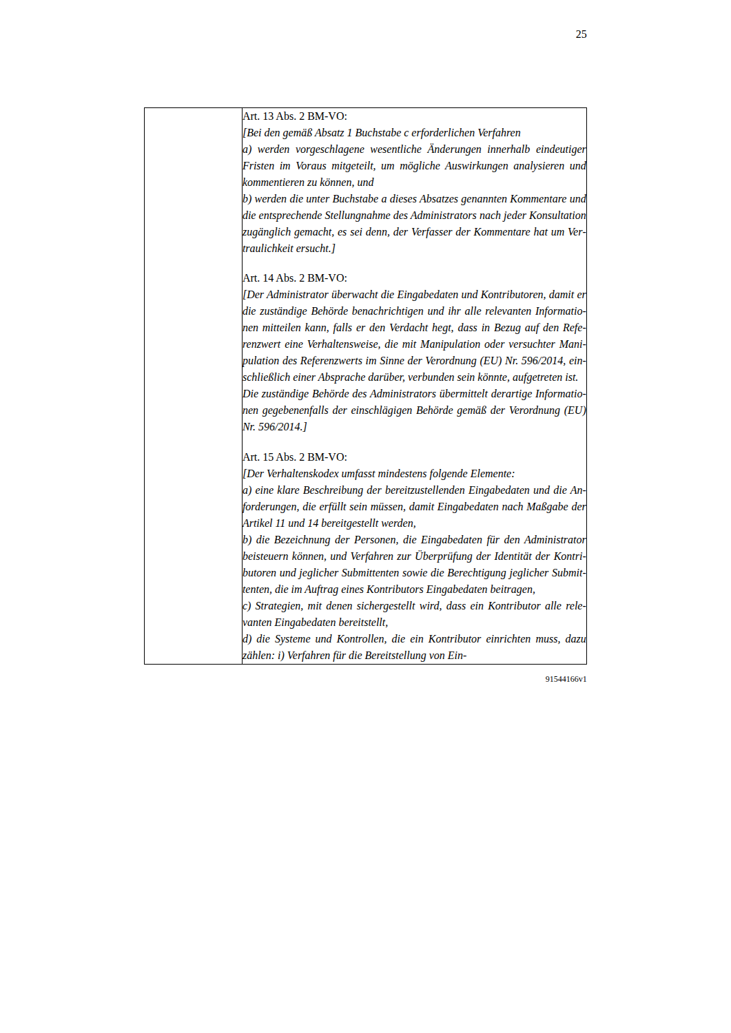25
| | Art. 13 Abs. 2 BM-VO: [Bei den gemäß Absatz 1 Buchstabe c erforderlichen Verfahren a) werden vorgeschlagene wesentliche Änderungen innerhalb eindeutiger Fristen im Voraus mitgeteilt, um mögliche Auswirkungen analysieren und kommentieren zu können, und b) werden die unter Buchstabe a dieses Absatzes genannten Kommentare und die entsprechende Stellungnahme des Administrators nach jeder Konsultation zugänglich gemacht, es sei denn, der Verfasser der Kommentare hat um Vertraulichkeit ersucht.] Art. 14 Abs. 2 BM-VO: [Der Administrator überwacht die Eingabedaten und Kontributoren, damit er die zuständige Behörde benachrichtigen und ihr alle relevanten Informationen mitteilen kann, falls er den Verdacht hegt, dass in Bezug auf den Referenzwert eine Verhaltensweise, die mit Manipulation oder versuchter Manipulation des Referenzwerts im Sinne der Verordnung (EU) Nr. 596/2014, einschließlich einer Absprache darüber, verbunden sein könnte, aufgetreten ist. Die zuständige Behörde des Administrators übermittelt derartige Informationen gegebenenfalls der einschlägigen Behörde gemäß der Verordnung (EU) Nr. 596/2014.] Art. 15 Abs. 2 BM-VO: [Der Verhaltenskodex umfasst mindestens folgende Elemente: a) eine klare Beschreibung der bereitzustellenden Eingabedaten und die Anforderungen, die erfüllt sein müssen, damit Eingabedaten nach Maßgabe der Artikel 11 und 14 bereitgestellt werden, b) die Bezeichnung der Personen, die Eingabedaten für den Administrator beisteuern können, und Verfahren zur Überprüfung der Identität der Kontributoren und jeglicher Submittenten sowie die Berechtigung jeglicher Submittenten, die im Auftrag eines Kontributors Eingabedaten beitragen, c) Strategien, mit denen sichergestellt wird, dass ein Kontributor alle relevanten Eingabedaten bereitstellt, d) die Systeme und Kontrollen, die ein Kontributor einrichten muss, dazu zählen: i) Verfahren für die Bereitstellung von Ein- |
91544166v1